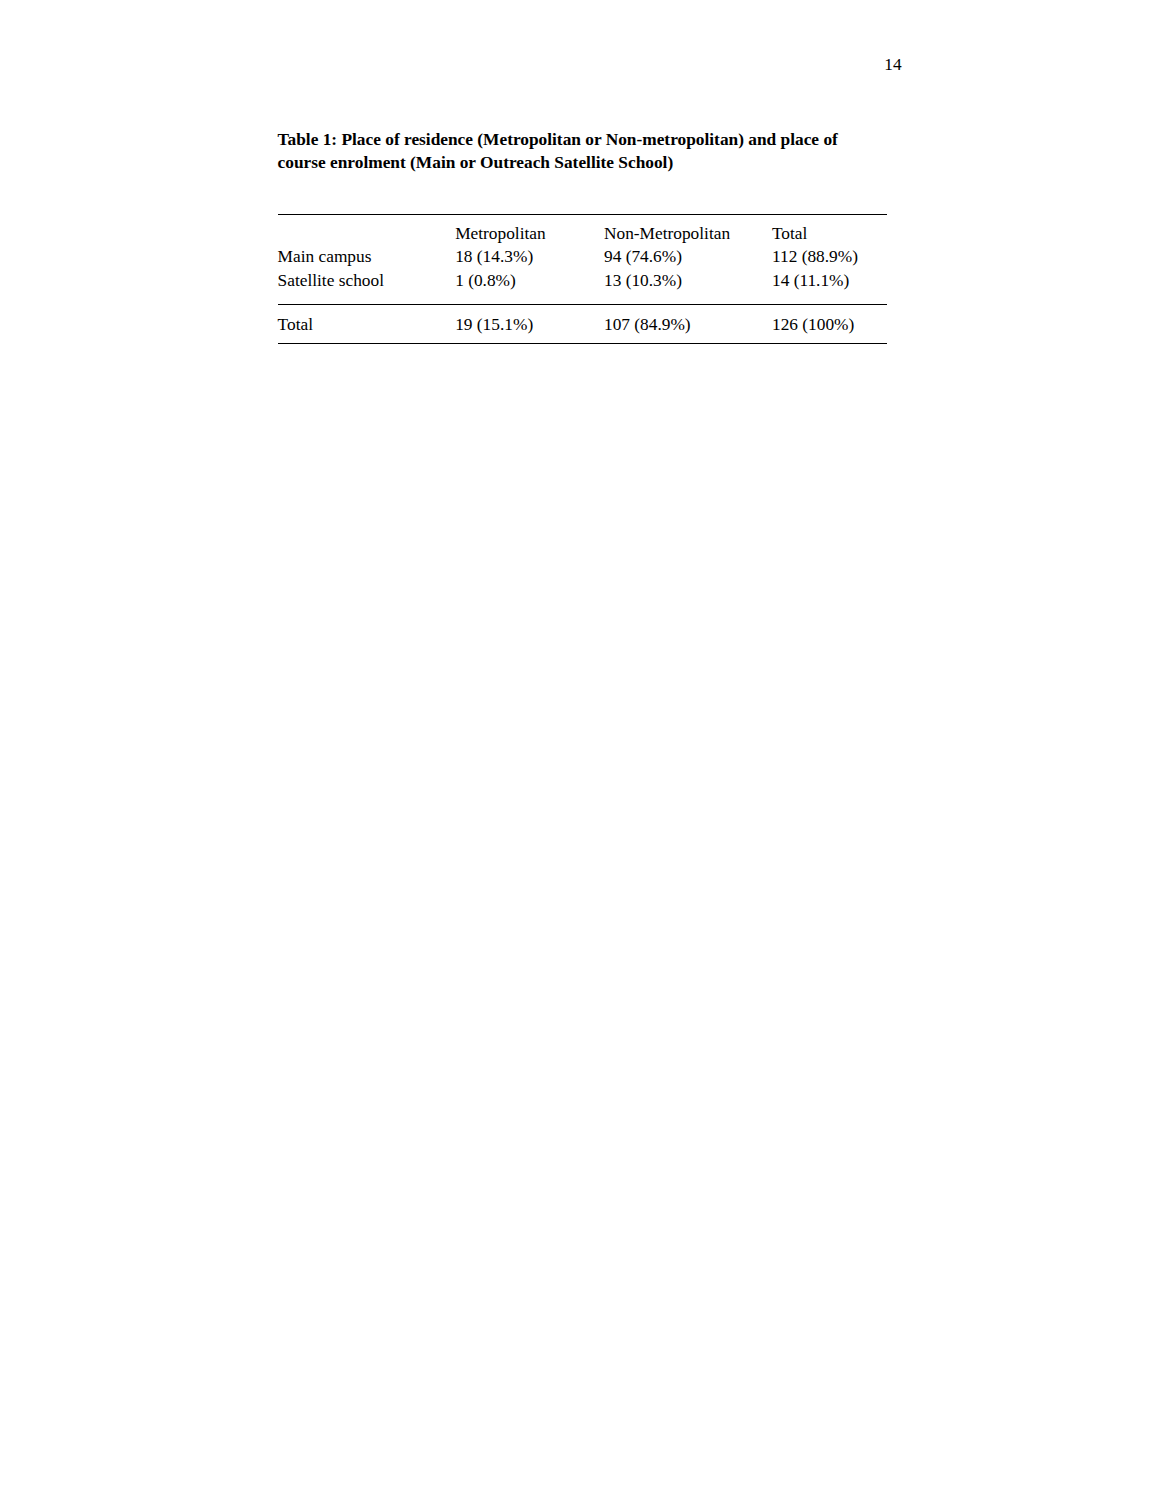14
Table 1: Place of residence (Metropolitan or Non-metropolitan) and place of course enrolment (Main or Outreach Satellite School)
| | Metropolitan | Non-Metropolitan | Total |
| Main campus | 18 (14.3%) | 94 (74.6%) | 112 (88.9%) |
| Satellite school | 1 (0.8%) | 13 (10.3%) | 14 (11.1%) |
| Total | 19 (15.1%) | 107 (84.9%) | 126 (100%) |